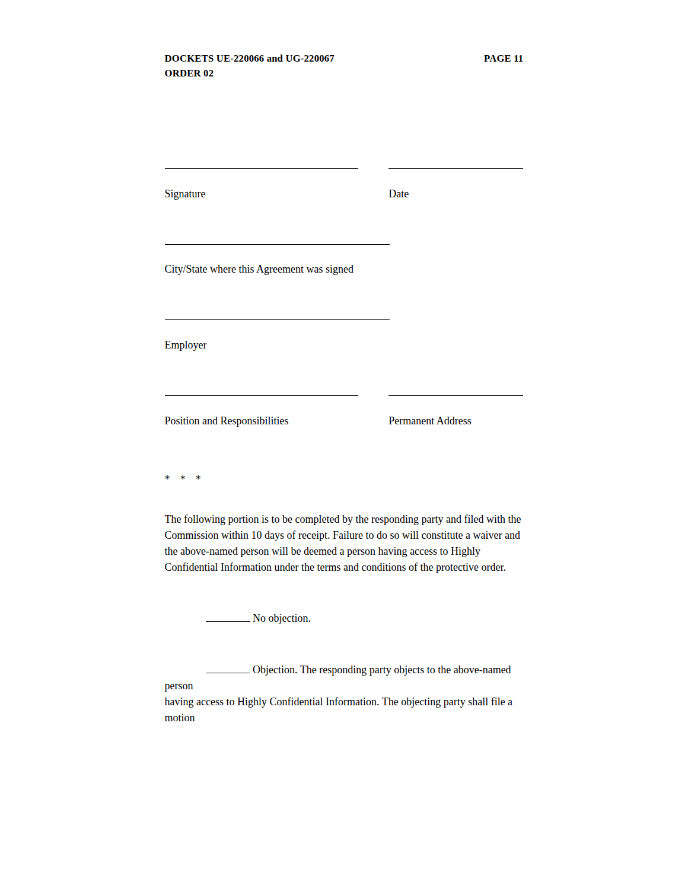DOCKETS UE-220066 and UG-220067
ORDER 02
PAGE 11
Signature
Date
City/State where this Agreement was signed
Employer
Position and Responsibilities
Permanent Address
* * *
The following portion is to be completed by the responding party and filed with the Commission within 10 days of receipt. Failure to do so will constitute a waiver and the above-named person will be deemed a person having access to Highly Confidential Information under the terms and conditions of the protective order.
No objection.
Objection. The responding party objects to the above-named person
having access to Highly Confidential Information. The objecting party shall file a motion